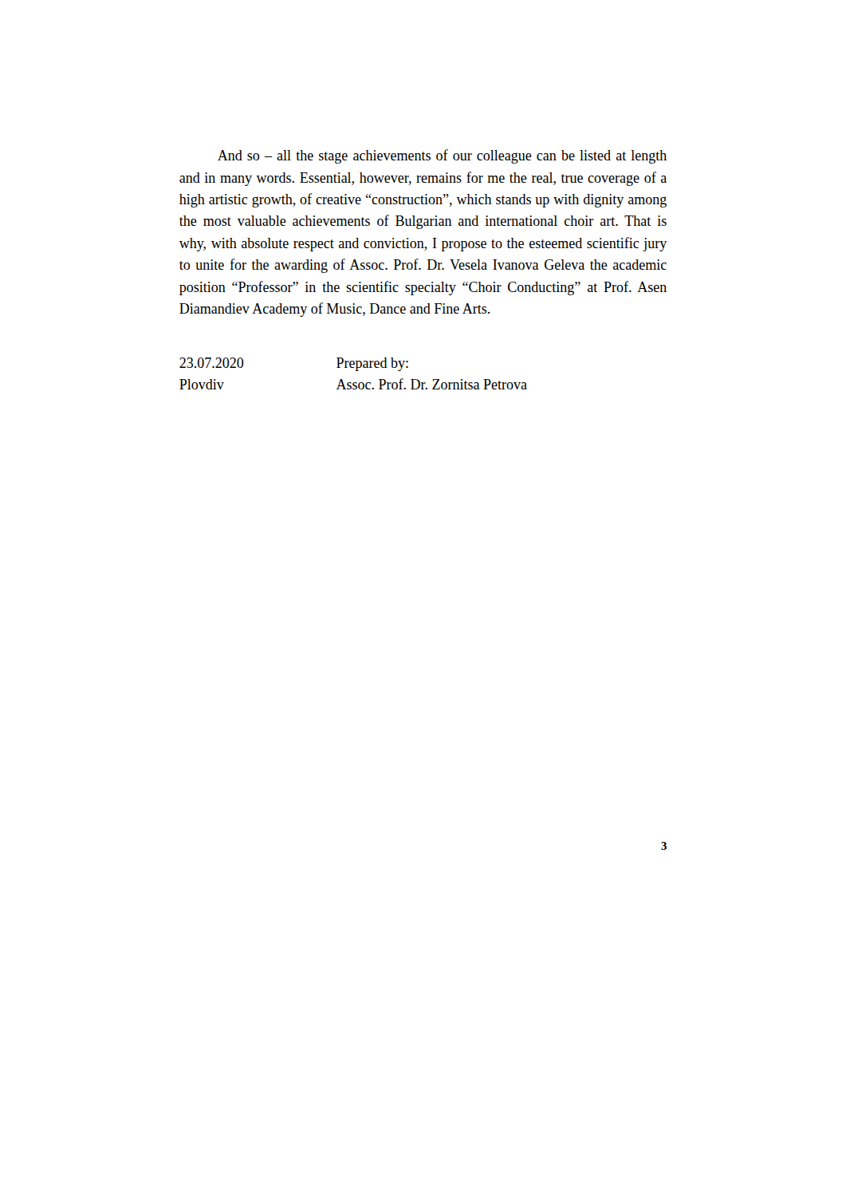And so – all the stage achievements of our colleague can be listed at length and in many words. Essential, however, remains for me the real, true coverage of a high artistic growth, of creative “construction”, which stands up with dignity among the most valuable achievements of Bulgarian and international choir art. That is why, with absolute respect and conviction, I propose to the esteemed scientific jury to unite for the awarding of Assoc. Prof. Dr. Vesela Ivanova Geleva the academic position “Professor” in the scientific specialty “Choir Conducting” at Prof. Asen Diamandiev Academy of Music, Dance and Fine Arts.
23.07.2020
Prepared by:
Plovdiv
Assoc. Prof. Dr. Zornitsa Petrova
3